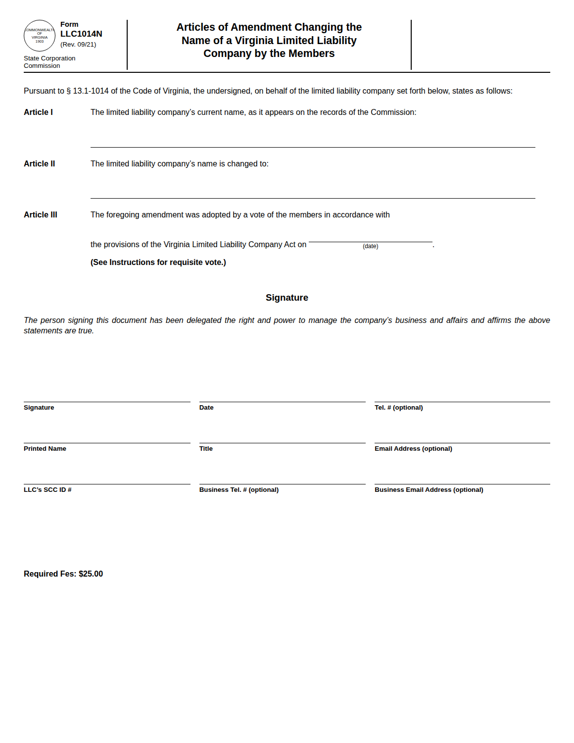COMMONWEALTH
OF
VIRGINIA
1903
Form
LLC1014N
(Rev. 09/21)
State Corporation
Commission
Articles of Amendment Changing the
Name of a Virginia Limited Liability
Company by the Members
Pursuant to § 13.1-1014 of the Code of Virginia, the undersigned, on behalf of the limited liability company set forth below, states as follows:
Article I
The limited liability company’s current name, as it appears on the records of the Commission:
Article II
The limited liability company’s name is changed to:
Article III
The foregoing amendment was adopted by a vote of the members in accordance with
the provisions of the Virginia Limited Liability Company Act on (date) .
(See Instructions for requisite vote.)
Signature
The person signing this document has been delegated the right and power to manage the company’s business and affairs and affirms the above statements are true.
| Signature | Date | Tel. # (optional) |
| Printed Name | Title | Email Address (optional) |
| LLC’s SCC ID # | Business Tel. # (optional) | Business Email Address (optional) |
Required Fes: $25.00